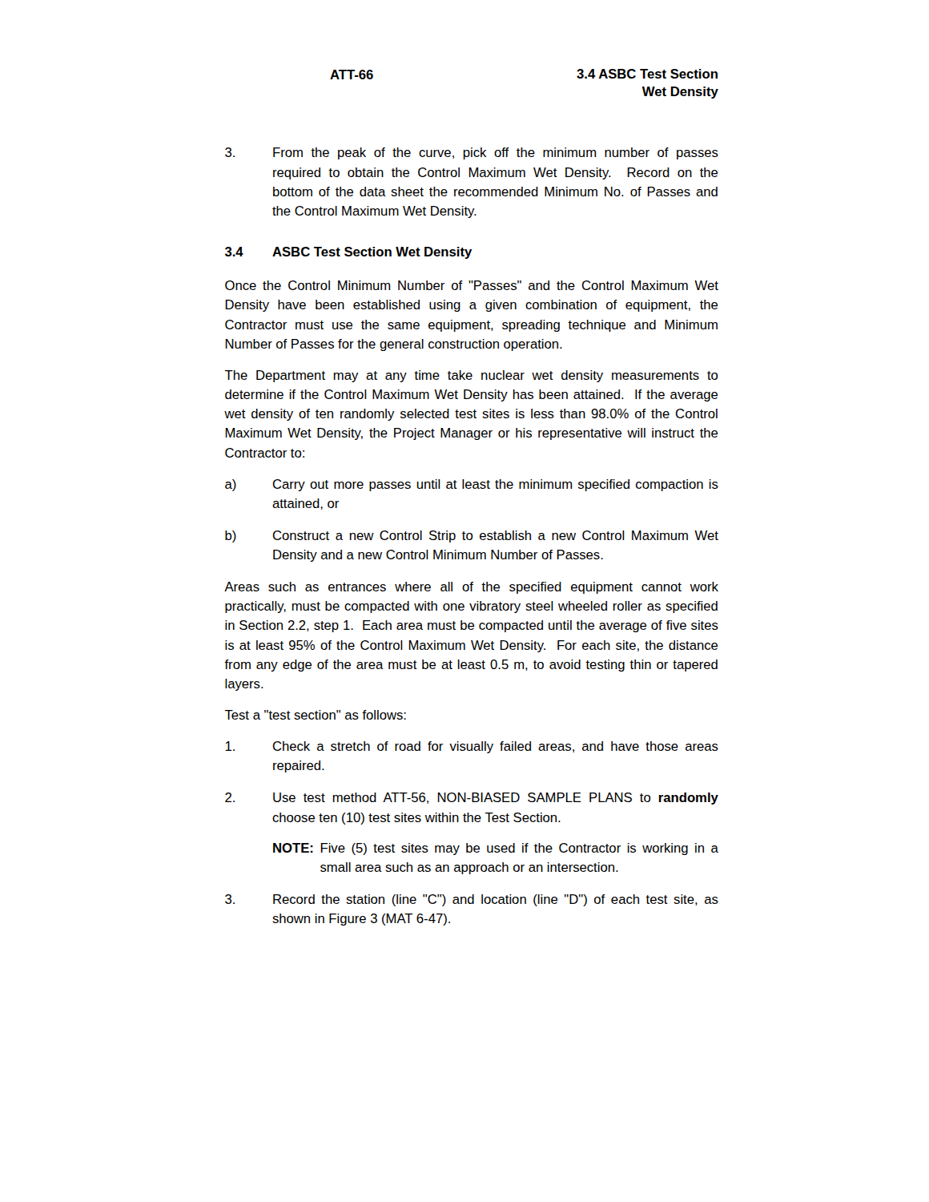ATT-66
3.4 ASBC Test Section
Wet Density
3. From the peak of the curve, pick off the minimum number of passes required to obtain the Control Maximum Wet Density. Record on the bottom of the data sheet the recommended Minimum No. of Passes and the Control Maximum Wet Density.
3.4 ASBC Test Section Wet Density
Once the Control Minimum Number of "Passes" and the Control Maximum Wet Density have been established using a given combination of equipment, the Contractor must use the same equipment, spreading technique and Minimum Number of Passes for the general construction operation.
The Department may at any time take nuclear wet density measurements to determine if the Control Maximum Wet Density has been attained. If the average wet density of ten randomly selected test sites is less than 98.0% of the Control Maximum Wet Density, the Project Manager or his representative will instruct the Contractor to:
a) Carry out more passes until at least the minimum specified compaction is attained, or
b) Construct a new Control Strip to establish a new Control Maximum Wet Density and a new Control Minimum Number of Passes.
Areas such as entrances where all of the specified equipment cannot work practically, must be compacted with one vibratory steel wheeled roller as specified in Section 2.2, step 1. Each area must be compacted until the average of five sites is at least 95% of the Control Maximum Wet Density. For each site, the distance from any edge of the area must be at least 0.5 m, to avoid testing thin or tapered layers.
Test a "test section" as follows:
1. Check a stretch of road for visually failed areas, and have those areas repaired.
2. Use test method ATT-56, NON-BIASED SAMPLE PLANS to randomly choose ten (10) test sites within the Test Section.
NOTE: Five (5) test sites may be used if the Contractor is working in a small area such as an approach or an intersection.
3. Record the station (line "C") and location (line "D") of each test site, as shown in Figure 3 (MAT 6-47).